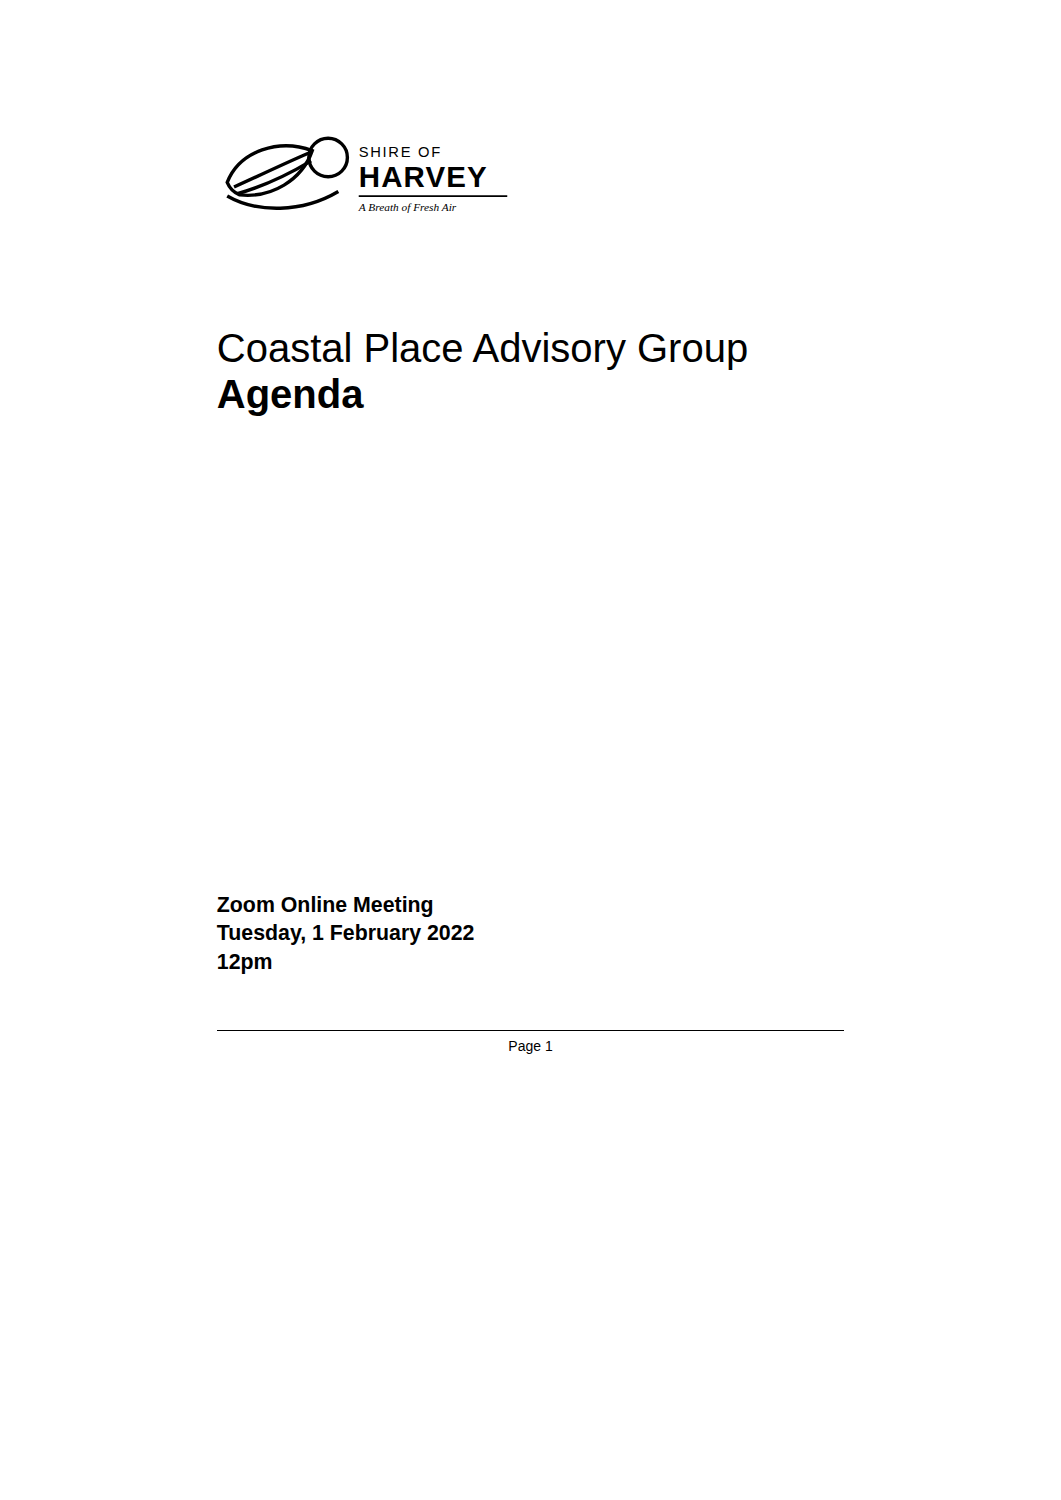SHIRE OF HARVEY A Breath of Fresh Air
Coastal Place Advisory Group Agenda
Zoom Online Meeting
Tuesday, 1 February 2022
12pm
Page 1